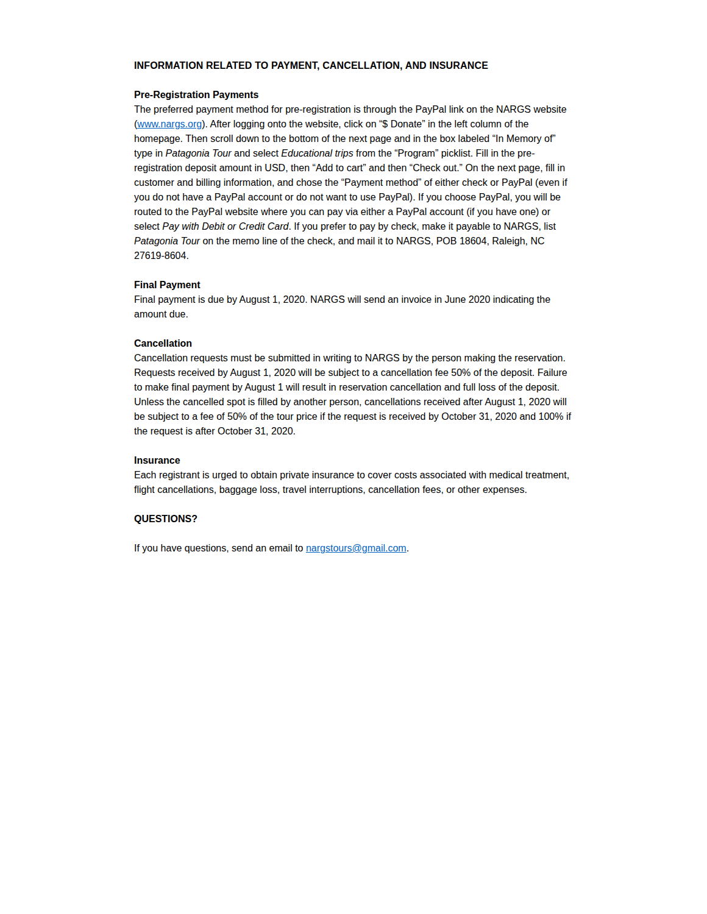INFORMATION RELATED TO PAYMENT, CANCELLATION, AND INSURANCE
Pre-Registration Payments
The preferred payment method for pre-registration is through the PayPal link on the NARGS website (www.nargs.org). After logging onto the website, click on “$ Donate” in the left column of the homepage. Then scroll down to the bottom of the next page and in the box labeled “In Memory of” type in Patagonia Tour and select Educational trips from the “Program” picklist. Fill in the pre-registration deposit amount in USD, then “Add to cart” and then “Check out.” On the next page, fill in customer and billing information, and chose the “Payment method” of either check or PayPal (even if you do not have a PayPal account or do not want to use PayPal). If you choose PayPal, you will be routed to the PayPal website where you can pay via either a PayPal account (if you have one) or select Pay with Debit or Credit Card. If you prefer to pay by check, make it payable to NARGS, list Patagonia Tour on the memo line of the check, and mail it to NARGS, POB 18604, Raleigh, NC 27619-8604.
Final Payment
Final payment is due by August 1, 2020. NARGS will send an invoice in June 2020 indicating the amount due.
Cancellation
Cancellation requests must be submitted in writing to NARGS by the person making the reservation. Requests received by August 1, 2020 will be subject to a cancellation fee 50% of the deposit. Failure to make final payment by August 1 will result in reservation cancellation and full loss of the deposit. Unless the cancelled spot is filled by another person, cancellations received after August 1, 2020 will be subject to a fee of 50% of the tour price if the request is received by October 31, 2020 and 100% if the request is after October 31, 2020.
Insurance
Each registrant is urged to obtain private insurance to cover costs associated with medical treatment, flight cancellations, baggage loss, travel interruptions, cancellation fees, or other expenses.
QUESTIONS?
If you have questions, send an email to nargstours@gmail.com.